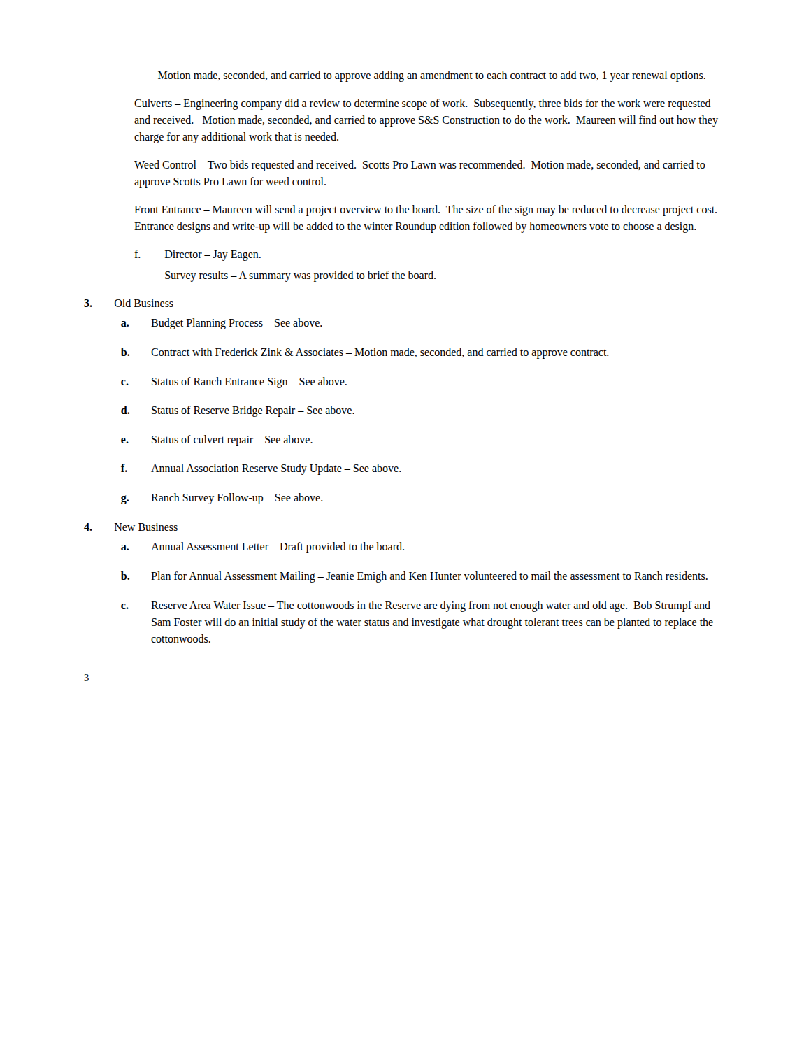Motion made, seconded, and carried to approve adding an amendment to each contract to add two, 1 year renewal options.
Culverts – Engineering company did a review to determine scope of work. Subsequently, three bids for the work were requested and received. Motion made, seconded, and carried to approve S&S Construction to do the work. Maureen will find out how they charge for any additional work that is needed.
Weed Control – Two bids requested and received. Scotts Pro Lawn was recommended. Motion made, seconded, and carried to approve Scotts Pro Lawn for weed control.
Front Entrance – Maureen will send a project overview to the board. The size of the sign may be reduced to decrease project cost. Entrance designs and write-up will be added to the winter Roundup edition followed by homeowners vote to choose a design.
f. Director – Jay Eagen.
Survey results – A summary was provided to brief the board.
3. Old Business
a. Budget Planning Process – See above.
b. Contract with Frederick Zink & Associates – Motion made, seconded, and carried to approve contract.
c. Status of Ranch Entrance Sign – See above.
d. Status of Reserve Bridge Repair – See above.
e. Status of culvert repair – See above.
f. Annual Association Reserve Study Update – See above.
g. Ranch Survey Follow-up – See above.
4. New Business
a. Annual Assessment Letter – Draft provided to the board.
b. Plan for Annual Assessment Mailing – Jeanie Emigh and Ken Hunter volunteered to mail the assessment to Ranch residents.
c. Reserve Area Water Issue – The cottonwoods in the Reserve are dying from not enough water and old age. Bob Strumpf and Sam Foster will do an initial study of the water status and investigate what drought tolerant trees can be planted to replace the cottonwoods.
3